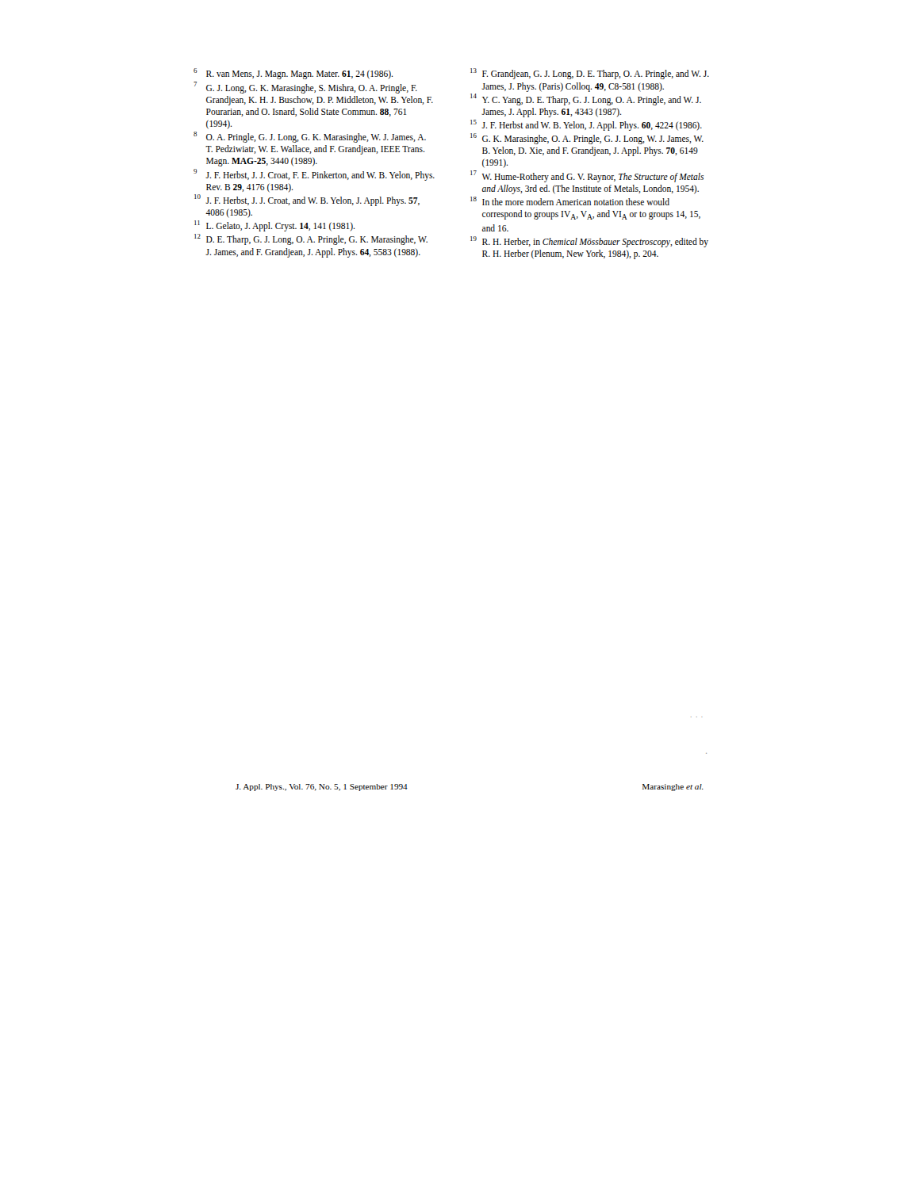6 R. van Mens, J. Magn. Magn. Mater. 61, 24 (1986).
7 G. J. Long, G. K. Marasinghe, S. Mishra, O. A. Pringle, F. Grandjean, K. H. J. Buschow, D. P. Middleton, W. B. Yelon, F. Pourarian, and O. Isnard, Solid State Commun. 88, 761 (1994).
8 O. A. Pringle, G. J. Long, G. K. Marasinghe, W. J. James, A. T. Pedziwiatr, W. E. Wallace, and F. Grandjean, IEEE Trans. Magn. MAG-25, 3440 (1989).
9 J. F. Herbst, J. J. Croat, F. E. Pinkerton, and W. B. Yelon, Phys. Rev. B 29, 4176 (1984).
10 J. F. Herbst, J. J. Croat, and W. B. Yelon, J. Appl. Phys. 57, 4086 (1985).
11 L. Gelato, J. Appl. Cryst. 14, 141 (1981).
12 D. E. Tharp, G. J. Long, O. A. Pringle, G. K. Marasinghe, W. J. James, and F. Grandjean, J. Appl. Phys. 64, 5583 (1988).
13 F. Grandjean, G. J. Long, D. E. Tharp, O. A. Pringle, and W. J. James, J. Phys. (Paris) Colloq. 49, C8-581 (1988).
14 Y. C. Yang, D. E. Tharp, G. J. Long, O. A. Pringle, and W. J. James, J. Appl. Phys. 61, 4343 (1987).
15 J. F. Herbst and W. B. Yelon, J. Appl. Phys. 60, 4224 (1986).
16 G. K. Marasinghe, O. A. Pringle, G. J. Long, W. J. James, W. B. Yelon, D. Xie, and F. Grandjean, J. Appl. Phys. 70, 6149 (1991).
17 W. Hume-Rothery and G. V. Raynor, The Structure of Metals and Alloys, 3rd ed. (The Institute of Metals, London, 1954).
18 In the more modern American notation these would correspond to groups IVA, VA, and VIA or to groups 14, 15, and 16.
19 R. H. Herber, in Chemical Mössbauer Spectroscopy, edited by R. H. Herber (Plenum, New York, 1984), p. 204.
. . .
.
J. Appl. Phys., Vol. 76, No. 5, 1 September 1994
Marasinghe et al.